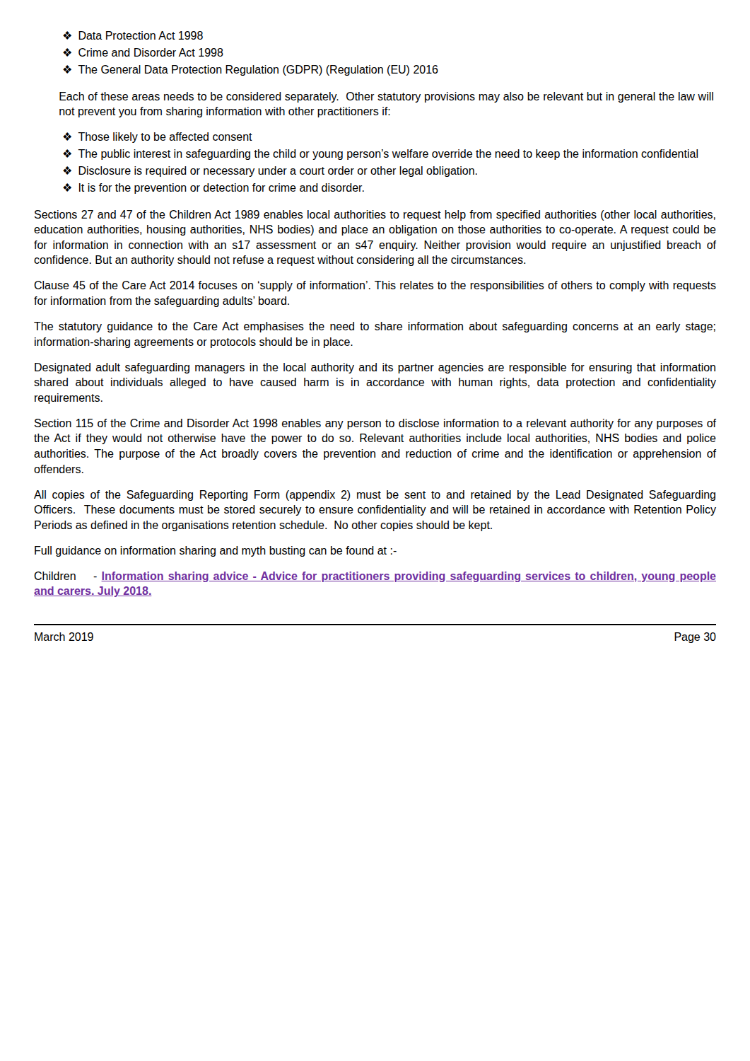Data Protection Act 1998
Crime and Disorder Act 1998
The General Data Protection Regulation (GDPR) (Regulation (EU) 2016
Each of these areas needs to be considered separately. Other statutory provisions may also be relevant but in general the law will not prevent you from sharing information with other practitioners if:
Those likely to be affected consent
The public interest in safeguarding the child or young person’s welfare override the need to keep the information confidential
Disclosure is required or necessary under a court order or other legal obligation.
It is for the prevention or detection for crime and disorder.
Sections 27 and 47 of the Children Act 1989 enables local authorities to request help from specified authorities (other local authorities, education authorities, housing authorities, NHS bodies) and place an obligation on those authorities to co-operate. A request could be for information in connection with an s17 assessment or an s47 enquiry. Neither provision would require an unjustified breach of confidence. But an authority should not refuse a request without considering all the circumstances.
Clause 45 of the Care Act 2014 focuses on ‘supply of information’. This relates to the responsibilities of others to comply with requests for information from the safeguarding adults’ board.
The statutory guidance to the Care Act emphasises the need to share information about safeguarding concerns at an early stage; information-sharing agreements or protocols should be in place.
Designated adult safeguarding managers in the local authority and its partner agencies are responsible for ensuring that information shared about individuals alleged to have caused harm is in accordance with human rights, data protection and confidentiality requirements.
Section 115 of the Crime and Disorder Act 1998 enables any person to disclose information to a relevant authority for any purposes of the Act if they would not otherwise have the power to do so. Relevant authorities include local authorities, NHS bodies and police authorities. The purpose of the Act broadly covers the prevention and reduction of crime and the identification or apprehension of offenders.
All copies of the Safeguarding Reporting Form (appendix 2) must be sent to and retained by the Lead Designated Safeguarding Officers. These documents must be stored securely to ensure confidentiality and will be retained in accordance with Retention Policy Periods as defined in the organisations retention schedule. No other copies should be kept.
Full guidance on information sharing and myth busting can be found at :-
Children - Information sharing advice - Advice for practitioners providing safeguarding services to children, young people and carers. July 2018.
March 2019 Page 30